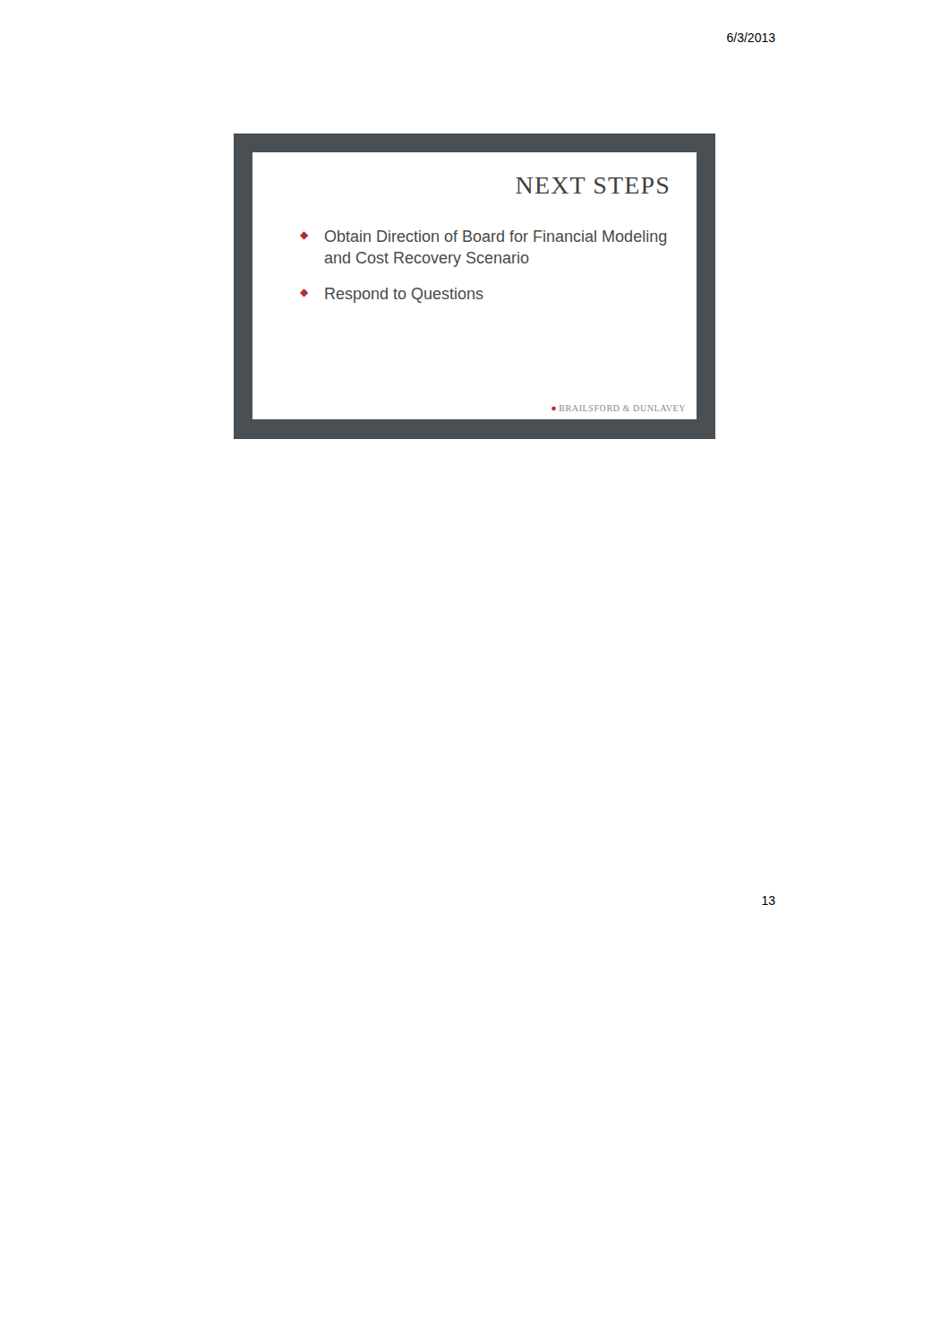6/3/2013
NEXT STEPS
Obtain Direction of Board for Financial Modeling and Cost Recovery Scenario
Respond to Questions
●BRAILSFORD & DUNLAVEY
13